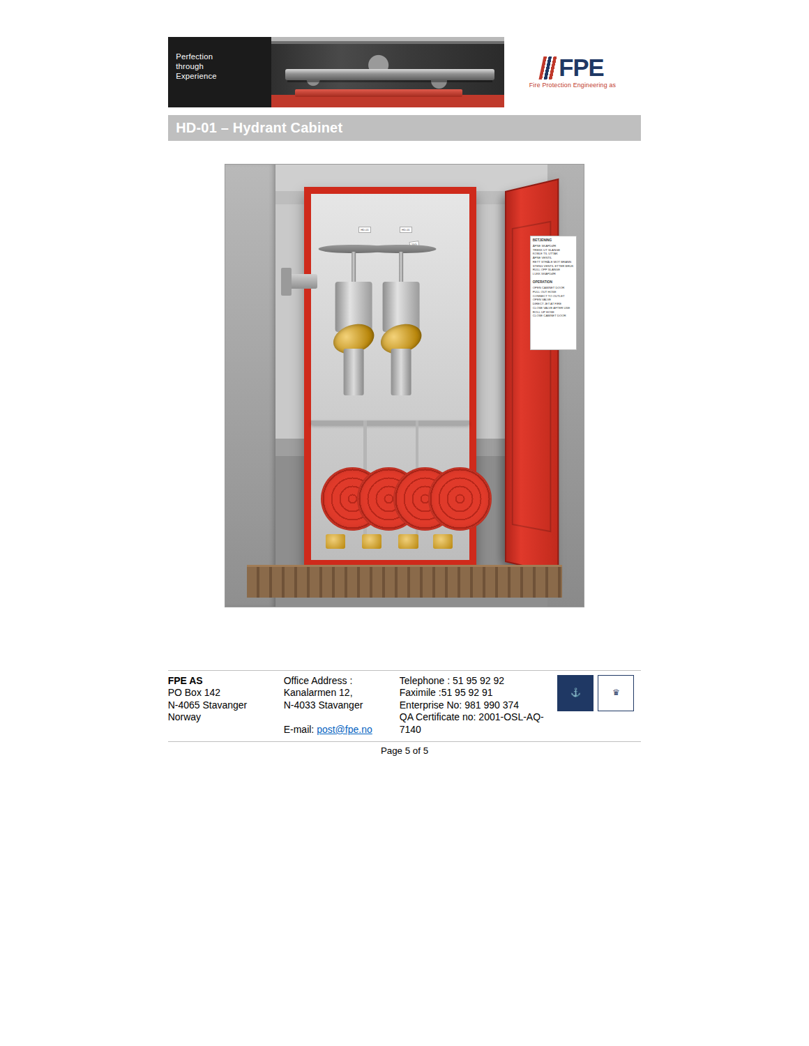Perfection
through
Experience
FPE
Fire Protection Engineering as
HD-01 – Hydrant Cabinet
HD-01
HD-01
TAG
BETJENING ÅPNE SKAPDØR
TREKK UT SLANGE
KOBLE TIL UTTAK
ÅPNE VENTIL
RETT STRÅLE MOT BRANN
STENG VENTIL ETTER BRUK
RULL OPP SLANGE
LUKK SKAPDØR
OPERATION OPEN CABINET DOOR
PULL OUT HOSE
CONNECT TO OUTLET
OPEN VALVE
DIRECT JET AT FIRE
CLOSE VALVE AFTER USE
ROLL UP HOSE
CLOSE CABINET DOOR
FPE AS
PO Box 142
N-4065 Stavanger
Norway
Office Address :
Kanalarmen 12,
N-4033 Stavanger
E-mail: post@fpe.no
Telephone : 51 95 92 92
Faximile :51 95 92 91
Enterprise No: 981 990 374
QA Certificate no: 2001-OSL-AQ-7140
⚓
♛
Page 5 of 5